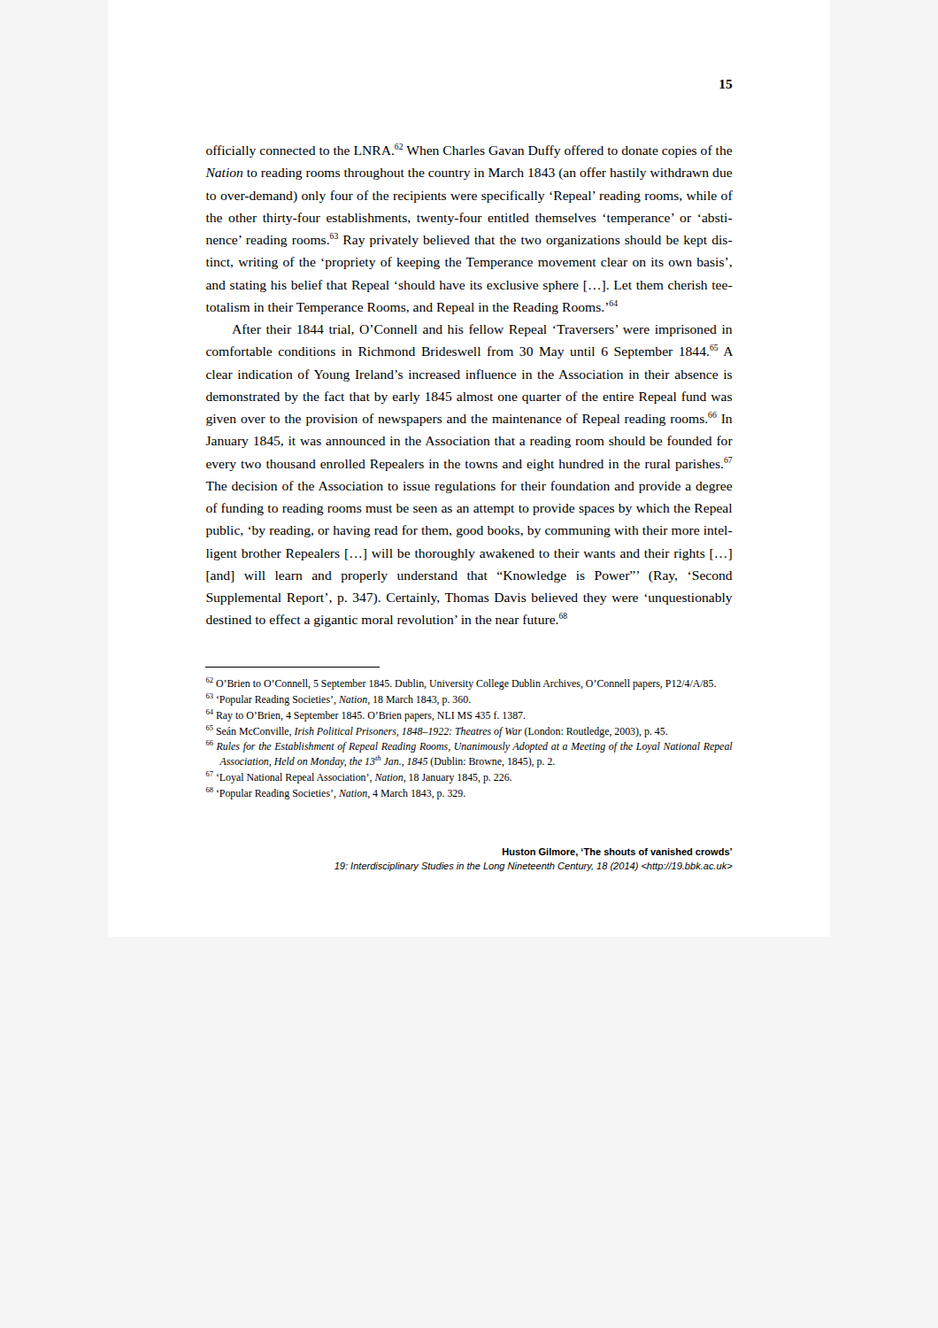15
officially connected to the LNRA.62 When Charles Gavan Duffy offered to donate copies of the Nation to reading rooms throughout the country in March 1843 (an offer hastily withdrawn due to over-demand) only four of the recipients were specifically ‘Repeal’ reading rooms, while of the other thirty-four establishments, twenty-four entitled themselves ‘temperance’ or ‘abstinence’ reading rooms.63 Ray privately believed that the two organizations should be kept distinct, writing of the ‘propriety of keeping the Temperance movement clear on its own basis’, and stating his belief that Repeal ‘should have its exclusive sphere […]. Let them cherish teetotalism in their Temperance Rooms, and Repeal in the Reading Rooms.’64
After their 1844 trial, O’Connell and his fellow Repeal ‘Traversers’ were imprisoned in comfortable conditions in Richmond Brideswell from 30 May until 6 September 1844.65 A clear indication of Young Ireland’s increased influence in the Association in their absence is demonstrated by the fact that by early 1845 almost one quarter of the entire Repeal fund was given over to the provision of newspapers and the maintenance of Repeal reading rooms.66 In January 1845, it was announced in the Association that a reading room should be founded for every two thousand enrolled Repealers in the towns and eight hundred in the rural parishes.67 The decision of the Association to issue regulations for their foundation and provide a degree of funding to reading rooms must be seen as an attempt to provide spaces by which the Repeal public, ‘by reading, or having read for them, good books, by communing with their more intelligent brother Repealers […] will be thoroughly awakened to their wants and their rights […][and] will learn and properly understand that “Knowledge is Power”’ (Ray, ‘Second Supplemental Report’, p. 347). Certainly, Thomas Davis believed they were ‘unquestionably destined to effect a gigantic moral revolution’ in the near future.68
62 O’Brien to O’Connell, 5 September 1845. Dublin, University College Dublin Archives, O’Connell papers, P12/4/A/85.
63 ‘Popular Reading Societies’, Nation, 18 March 1843, p. 360.
64 Ray to O’Brien, 4 September 1845. O’Brien papers, NLI MS 435 f. 1387.
65 Seán McConville, Irish Political Prisoners, 1848–1922: Theatres of War (London: Routledge, 2003), p. 45.
66 Rules for the Establishment of Repeal Reading Rooms, Unanimously Adopted at a Meeting of the Loyal National Repeal Association, Held on Monday, the 13th Jan., 1845 (Dublin: Browne, 1845), p. 2.
67 ‘Loyal National Repeal Association’, Nation, 18 January 1845, p. 226.
68 ‘Popular Reading Societies’, Nation, 4 March 1843, p. 329.
Huston Gilmore, ‘The shouts of vanished crowds’
19: Interdisciplinary Studies in the Long Nineteenth Century, 18 (2014) <http://19.bbk.ac.uk>